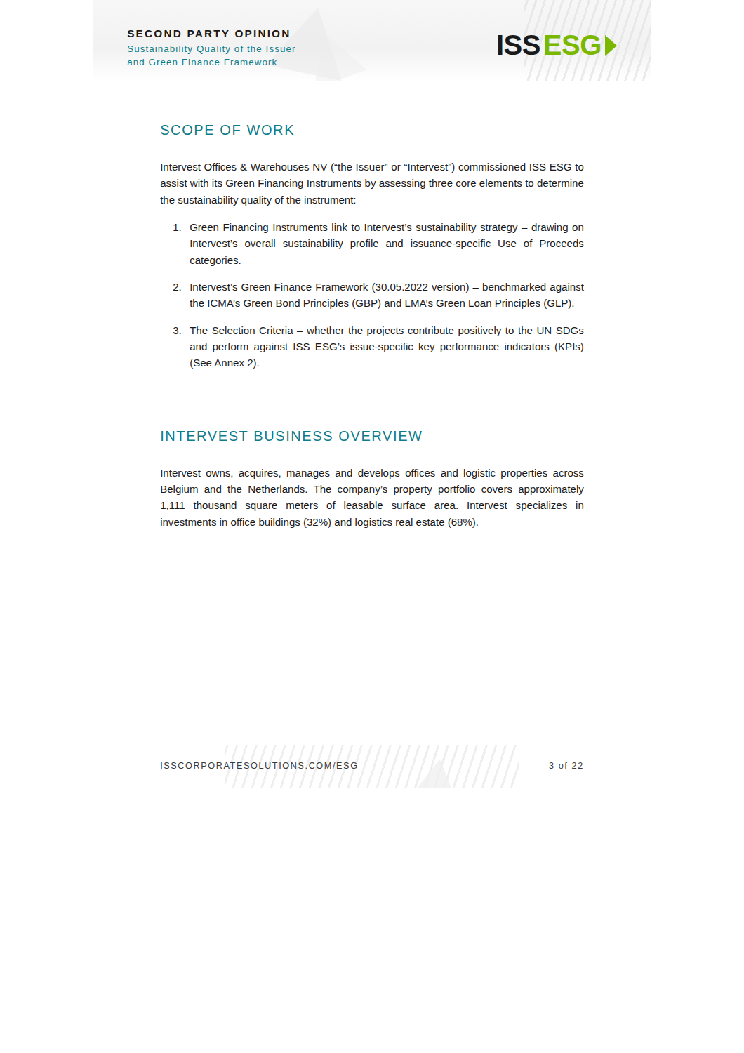Second Party Opinion
Sustainability Quality of the Issuer
and Green Finance Framework
ISS ESG
Scope of Work
Intervest Offices & Warehouses NV (“the Issuer” or “Intervest”) commissioned ISS ESG to assist with its Green Financing Instruments by assessing three core elements to determine the sustainability quality of the instrument:
Green Financing Instruments link to Intervest’s sustainability strategy – drawing on Intervest’s overall sustainability profile and issuance-specific Use of Proceeds categories.
Intervest’s Green Finance Framework (30.05.2022 version) – benchmarked against the ICMA’s Green Bond Principles (GBP) and LMA’s Green Loan Principles (GLP).
The Selection Criteria – whether the projects contribute positively to the UN SDGs and perform against ISS ESG’s issue-specific key performance indicators (KPIs) (See Annex 2).
Intervest Business Overview
Intervest owns, acquires, manages and develops offices and logistic properties across Belgium and the Netherlands. The company’s property portfolio covers approximately 1,111 thousand square meters of leasable surface area. Intervest specializes in investments in office buildings (32%) and logistics real estate (68%).
ISSCORPORATESOLUTIONS.COM/ESG
3 of 22